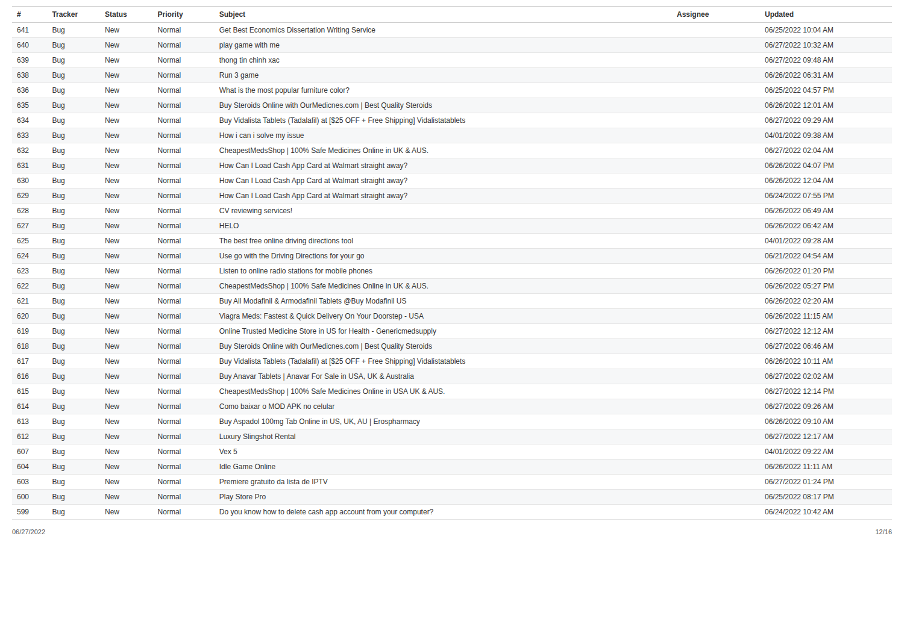| # | Tracker | Status | Priority | Subject | Assignee | Updated |
| --- | --- | --- | --- | --- | --- | --- |
| 641 | Bug | New | Normal | Get Best Economics Dissertation Writing Service | | 06/25/2022 10:04 AM |
| 640 | Bug | New | Normal | play game with me | | 06/27/2022 10:32 AM |
| 639 | Bug | New | Normal | thong tin chinh xac | | 06/27/2022 09:48 AM |
| 638 | Bug | New | Normal | Run 3 game | | 06/26/2022 06:31 AM |
| 636 | Bug | New | Normal | What is the most popular furniture color? | | 06/25/2022 04:57 PM |
| 635 | Bug | New | Normal | Buy Steroids Online with OurMedicnes.com / Best Quality Steroids | | 06/26/2022 12:01 AM |
| 634 | Bug | New | Normal | Buy Vidalista Tablets (Tadalafil) at [$25 OFF + Free Shipping] Vidalistatablets | | 06/27/2022 09:29 AM |
| 633 | Bug | New | Normal | How i can i solve my issue | | 04/01/2022 09:38 AM |
| 632 | Bug | New | Normal | CheapestMedsShop / 100% Safe Medicines Online in UK & AUS. | | 06/27/2022 02:04 AM |
| 631 | Bug | New | Normal | How Can I Load Cash App Card at Walmart straight away? | | 06/26/2022 04:07 PM |
| 630 | Bug | New | Normal | How Can I Load Cash App Card at Walmart straight away? | | 06/26/2022 12:04 AM |
| 629 | Bug | New | Normal | How Can I Load Cash App Card at Walmart straight away? | | 06/24/2022 07:55 PM |
| 628 | Bug | New | Normal | CV reviewing services! | | 06/26/2022 06:49 AM |
| 627 | Bug | New | Normal | HELO | | 06/26/2022 06:42 AM |
| 625 | Bug | New | Normal | The best free online driving directions tool | | 04/01/2022 09:28 AM |
| 624 | Bug | New | Normal | Use go with the Driving Directions for your go | | 06/21/2022 04:54 AM |
| 623 | Bug | New | Normal | Listen to online radio stations for mobile phones | | 06/26/2022 01:20 PM |
| 622 | Bug | New | Normal | CheapestMedsShop / 100% Safe Medicines Online in UK & AUS. | | 06/26/2022 05:27 PM |
| 621 | Bug | New | Normal | Buy All Modafinil & Armodafinil Tablets @Buy Modafinil US | | 06/26/2022 02:20 AM |
| 620 | Bug | New | Normal | Viagra Meds: Fastest & Quick Delivery On Your Doorstep - USA | | 06/26/2022 11:15 AM |
| 619 | Bug | New | Normal | Online Trusted Medicine Store in US for Health - Genericmedsupply | | 06/27/2022 12:12 AM |
| 618 | Bug | New | Normal | Buy Steroids Online with OurMedicnes.com / Best Quality Steroids | | 06/27/2022 06:46 AM |
| 617 | Bug | New | Normal | Buy Vidalista Tablets (Tadalafil) at [$25 OFF + Free Shipping] Vidalistatablets | | 06/26/2022 10:11 AM |
| 616 | Bug | New | Normal | Buy Anavar Tablets / Anavar For Sale in USA, UK & Australia | | 06/27/2022 02:02 AM |
| 615 | Bug | New | Normal | CheapestMedsShop / 100% Safe Medicines Online in USA UK & AUS. | | 06/27/2022 12:14 PM |
| 614 | Bug | New | Normal | Como baixar o MOD APK no celular | | 06/27/2022 09:26 AM |
| 613 | Bug | New | Normal | Buy Aspadol 100mg Tab Online in US, UK, AU / Erospharmacy | | 06/26/2022 09:10 AM |
| 612 | Bug | New | Normal | Luxury Slingshot Rental | | 06/27/2022 12:17 AM |
| 607 | Bug | New | Normal | Vex 5 | | 04/01/2022 09:22 AM |
| 604 | Bug | New | Normal | Idle Game Online | | 06/26/2022 11:11 AM |
| 603 | Bug | New | Normal | Premiere gratuito da lista de IPTV | | 06/27/2022 01:24 PM |
| 600 | Bug | New | Normal | Play Store Pro | | 06/25/2022 08:17 PM |
| 599 | Bug | New | Normal | Do you know how to delete cash app account from your computer? | | 06/24/2022 10:42 AM |
06/27/2022 12/16